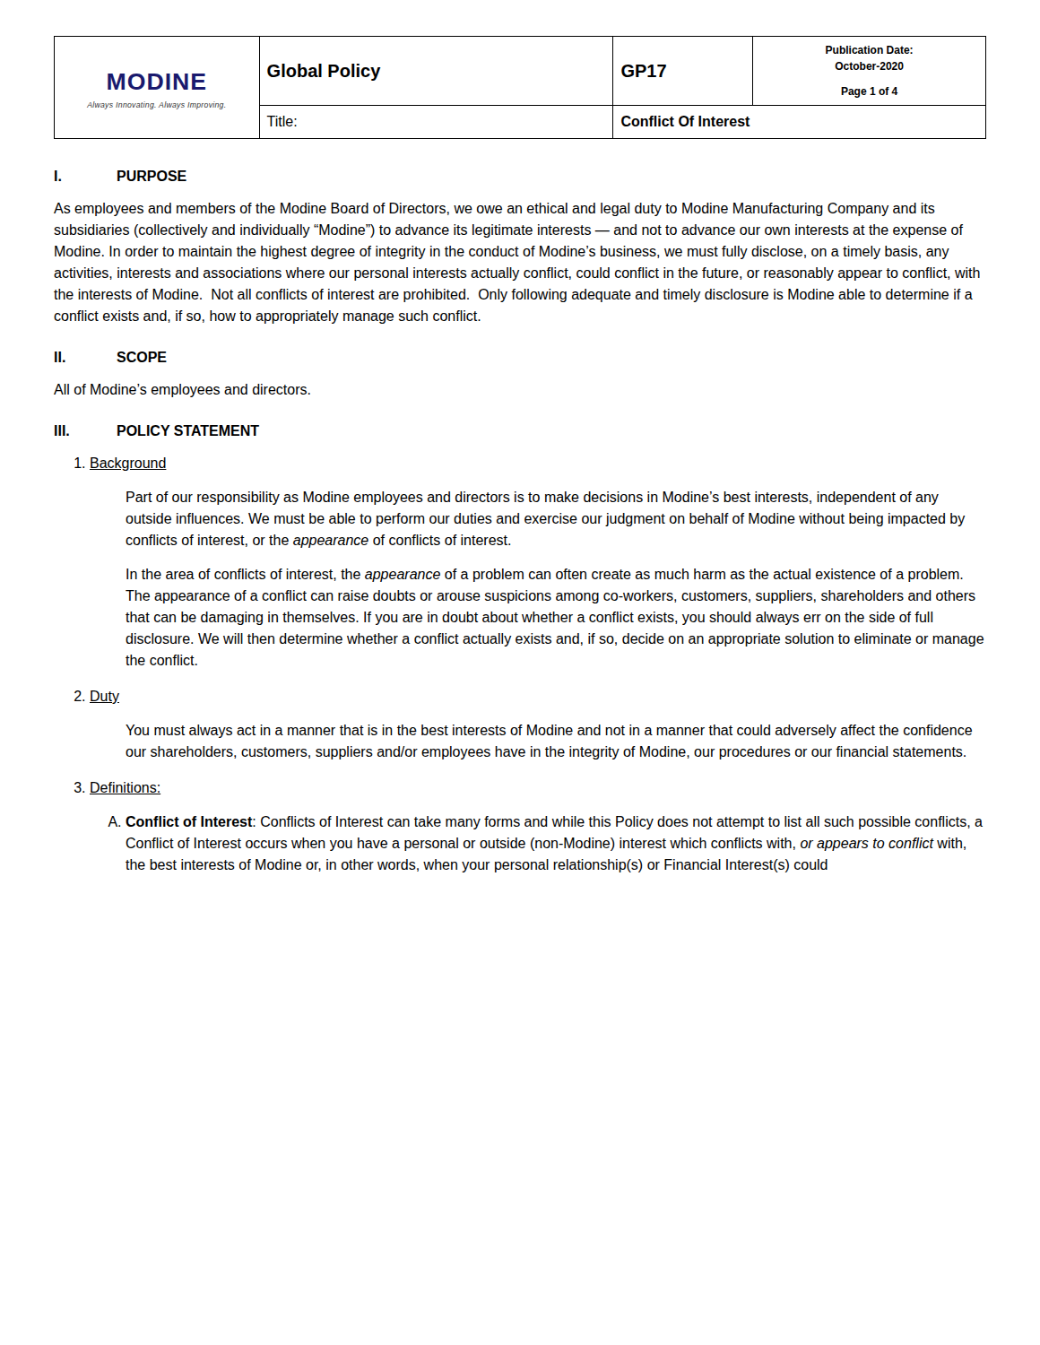| MODINE Always Innovating. Always Improving. | Global Policy | GP17 | Publication Date: October-2020 Page 1 of 4 |
| Title: | Conflict Of Interest |
I. PURPOSE
As employees and members of the Modine Board of Directors, we owe an ethical and legal duty to Modine Manufacturing Company and its subsidiaries (collectively and individually “Modine”) to advance its legitimate interests — and not to advance our own interests at the expense of Modine. In order to maintain the highest degree of integrity in the conduct of Modine’s business, we must fully disclose, on a timely basis, any activities, interests and associations where our personal interests actually conflict, could conflict in the future, or reasonably appear to conflict, with the interests of Modine. Not all conflicts of interest are prohibited. Only following adequate and timely disclosure is Modine able to determine if a conflict exists and, if so, how to appropriately manage such conflict.
II. SCOPE
All of Modine’s employees and directors.
III. POLICY STATEMENT
Background
Part of our responsibility as Modine employees and directors is to make decisions in Modine’s best interests, independent of any outside influences. We must be able to perform our duties and exercise our judgment on behalf of Modine without being impacted by conflicts of interest, or the appearance of conflicts of interest.
In the area of conflicts of interest, the appearance of a problem can often create as much harm as the actual existence of a problem. The appearance of a conflict can raise doubts or arouse suspicions among co-workers, customers, suppliers, shareholders and others that can be damaging in themselves. If you are in doubt about whether a conflict exists, you should always err on the side of full disclosure. We will then determine whether a conflict actually exists and, if so, decide on an appropriate solution to eliminate or manage the conflict.
Duty
You must always act in a manner that is in the best interests of Modine and not in a manner that could adversely affect the confidence our shareholders, customers, suppliers and/or employees have in the integrity of Modine, our procedures or our financial statements.
Definitions:
Conflict of Interest: Conflicts of Interest can take many forms and while this Policy does not attempt to list all such possible conflicts, a Conflict of Interest occurs when you have a personal or outside (non-Modine) interest which conflicts with, or appears to conflict with, the best interests of Modine or, in other words, when your personal relationship(s) or Financial Interest(s) could